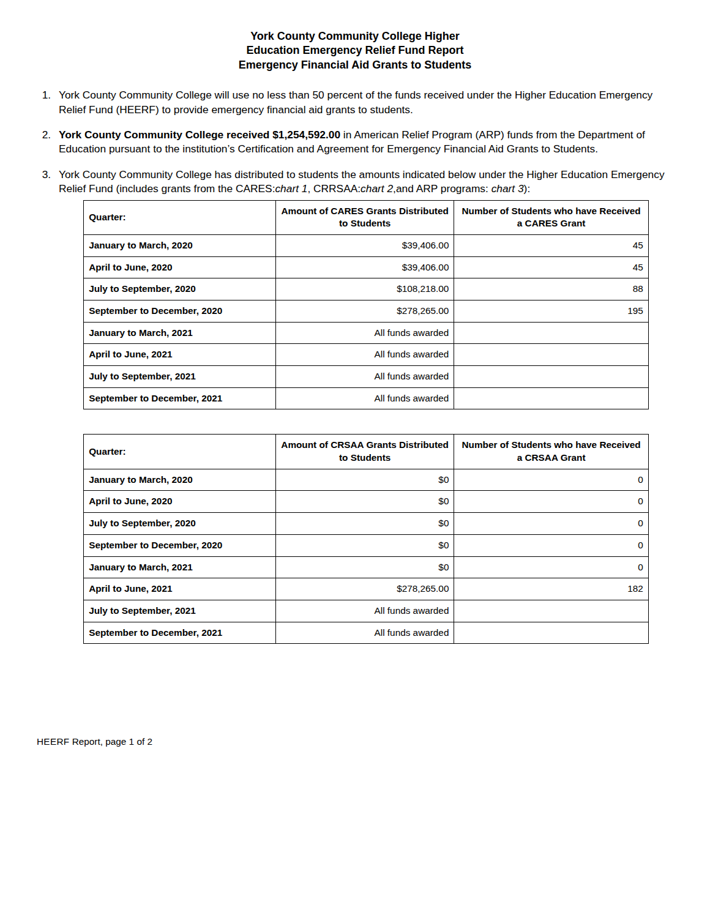York County Community College Higher
Education Emergency Relief Fund Report
Emergency Financial Aid Grants to Students
York County Community College will use no less than 50 percent of the funds received under the Higher Education Emergency Relief Fund (HEERF) to provide emergency financial aid grants to students.
York County Community College received $1,254,592.00 in American Relief Program (ARP) funds from the Department of Education pursuant to the institution’s Certification and Agreement for Emergency Financial Aid Grants to Students.
York County Community College has distributed to students the amounts indicated below under the Higher Education Emergency Relief Fund (includes grants from the CARES:chart 1, CRRSAA:chart 2,and ARP programs: chart 3):
| Quarter: | Amount of CARES Grants Distributed to Students | Number of Students who have Received a CARES Grant |
| --- | --- | --- |
| January to March, 2020 | $39,406.00 | 45 |
| April to June, 2020 | $39,406.00 | 45 |
| July to September, 2020 | $108,218.00 | 88 |
| September to December, 2020 | $278,265.00 | 195 |
| January to March, 2021 | All funds awarded | |
| April to June, 2021 | All funds awarded | |
| July to September, 2021 | All funds awarded | |
| September to December, 2021 | All funds awarded | |
| Quarter: | Amount of CRSAA Grants Distributed to Students | Number of Students who have Received a CRSAA Grant |
| --- | --- | --- |
| January to March, 2020 | $0 | 0 |
| April to June, 2020 | $0 | 0 |
| July to September, 2020 | $0 | 0 |
| September to December, 2020 | $0 | 0 |
| January to March, 2021 | $0 | 0 |
| April to June, 2021 | $278,265.00 | 182 |
| July to September, 2021 | All funds awarded | |
| September to December, 2021 | All funds awarded | |
HEERF Report, page 1 of 2